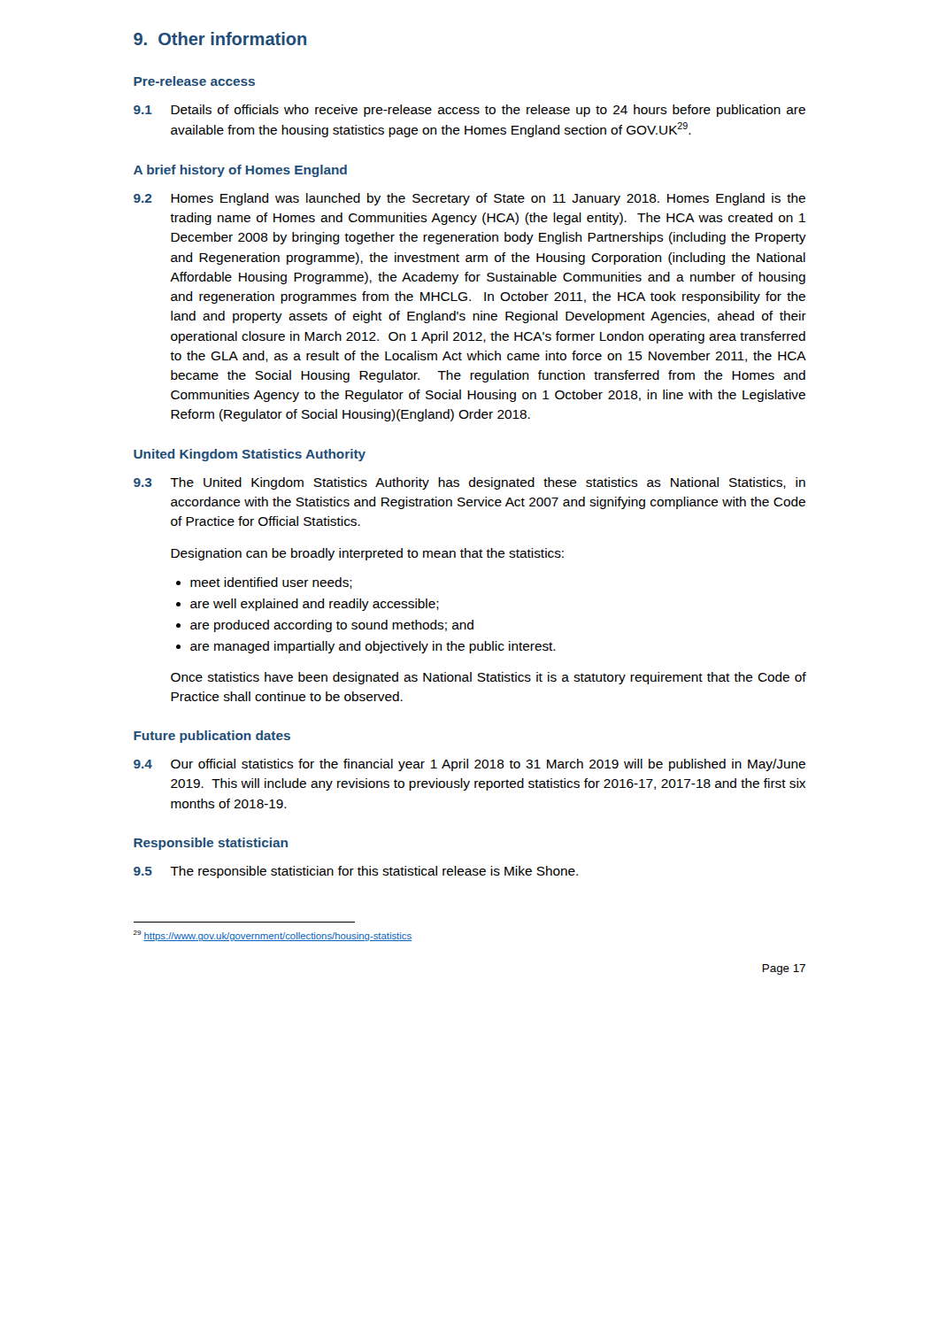9. Other information
Pre-release access
9.1
Details of officials who receive pre-release access to the release up to 24 hours before publication are available from the housing statistics page on the Homes England section of GOV.UK29.
A brief history of Homes England
9.2
Homes England was launched by the Secretary of State on 11 January 2018. Homes England is the trading name of Homes and Communities Agency (HCA) (the legal entity). The HCA was created on 1 December 2008 by bringing together the regeneration body English Partnerships (including the Property and Regeneration programme), the investment arm of the Housing Corporation (including the National Affordable Housing Programme), the Academy for Sustainable Communities and a number of housing and regeneration programmes from the MHCLG. In October 2011, the HCA took responsibility for the land and property assets of eight of England's nine Regional Development Agencies, ahead of their operational closure in March 2012. On 1 April 2012, the HCA's former London operating area transferred to the GLA and, as a result of the Localism Act which came into force on 15 November 2011, the HCA became the Social Housing Regulator. The regulation function transferred from the Homes and Communities Agency to the Regulator of Social Housing on 1 October 2018, in line with the Legislative Reform (Regulator of Social Housing)(England) Order 2018.
United Kingdom Statistics Authority
9.3
The United Kingdom Statistics Authority has designated these statistics as National Statistics, in accordance with the Statistics and Registration Service Act 2007 and signifying compliance with the Code of Practice for Official Statistics.
Designation can be broadly interpreted to mean that the statistics:
meet identified user needs;
are well explained and readily accessible;
are produced according to sound methods; and
are managed impartially and objectively in the public interest.
Once statistics have been designated as National Statistics it is a statutory requirement that the Code of Practice shall continue to be observed.
Future publication dates
9.4
Our official statistics for the financial year 1 April 2018 to 31 March 2019 will be published in May/June 2019. This will include any revisions to previously reported statistics for 2016-17, 2017-18 and the first six months of 2018-19.
Responsible statistician
9.5
The responsible statistician for this statistical release is Mike Shone.
29 https://www.gov.uk/government/collections/housing-statistics
Page 17